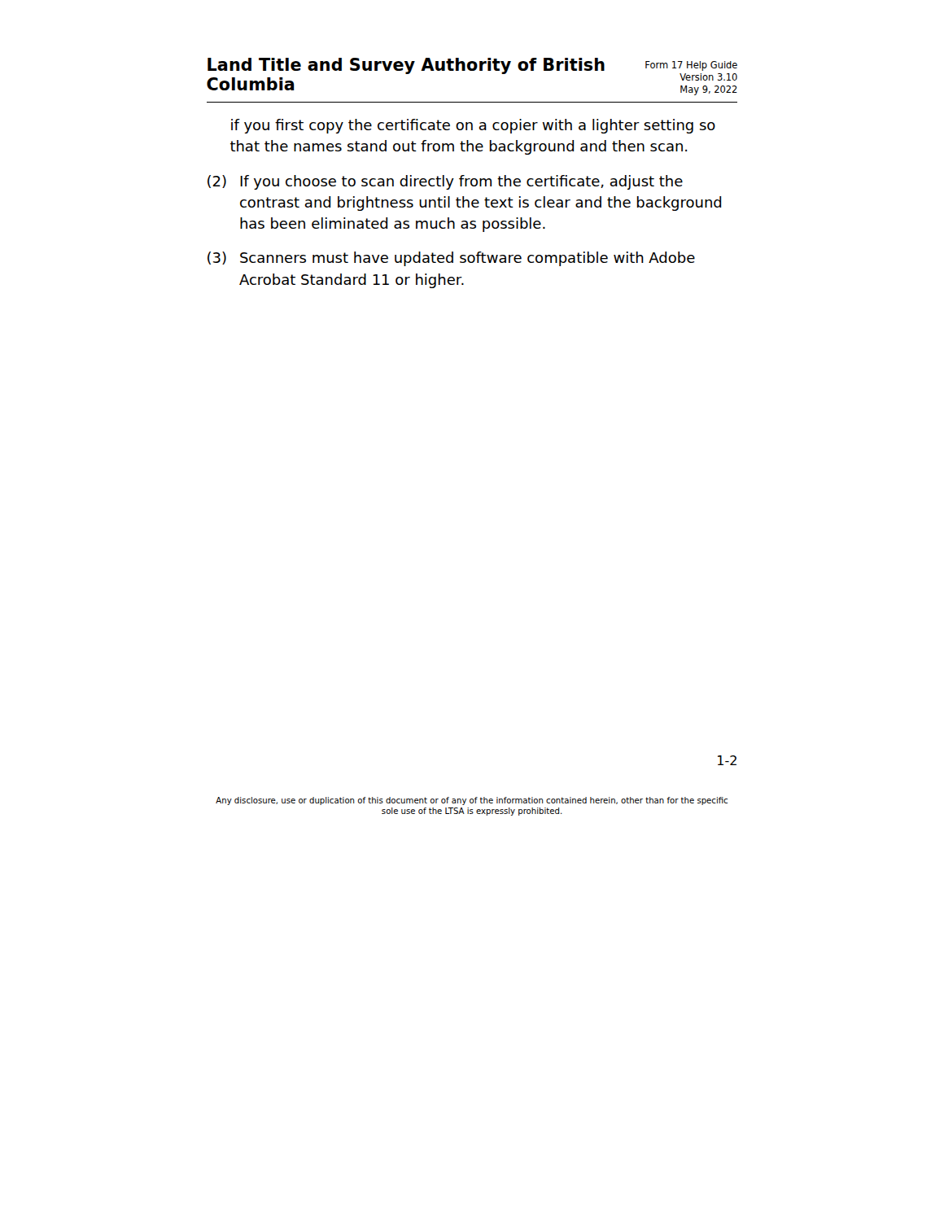Land Title and Survey Authority of British Columbia
Form 17 Help Guide
Version 3.10
May 9, 2022
if you first copy the certificate on a copier with a lighter setting so that the names stand out from the background and then scan.
(2) If you choose to scan directly from the certificate, adjust the contrast and brightness until the text is clear and the background has been eliminated as much as possible.
(3) Scanners must have updated software compatible with Adobe Acrobat Standard 11 or higher.
1-2
Any disclosure, use or duplication of this document or of any of the information contained herein, other than for the specific sole use of the LTSA is expressly prohibited.